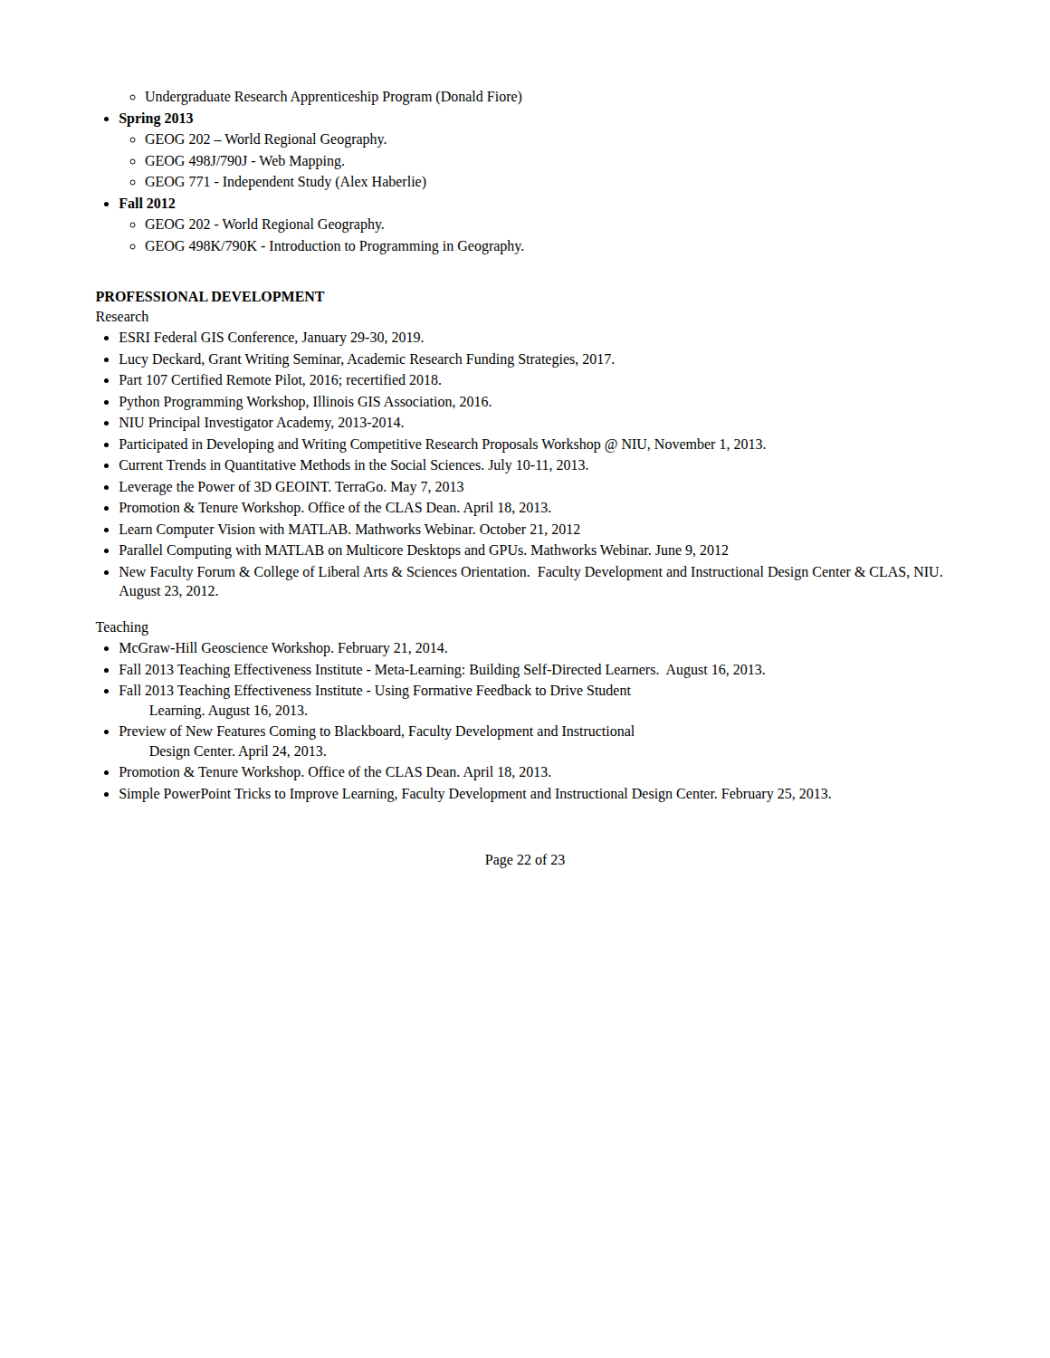Undergraduate Research Apprenticeship Program (Donald Fiore)
Spring 2013
GEOG 202 – World Regional Geography.
GEOG 498J/790J - Web Mapping.
GEOG 771 - Independent Study (Alex Haberlie)
Fall 2012
GEOG 202 - World Regional Geography.
GEOG 498K/790K - Introduction to Programming in Geography.
PROFESSIONAL DEVELOPMENT
Research
ESRI Federal GIS Conference, January 29-30, 2019.
Lucy Deckard, Grant Writing Seminar, Academic Research Funding Strategies, 2017.
Part 107 Certified Remote Pilot, 2016; recertified 2018.
Python Programming Workshop, Illinois GIS Association, 2016.
NIU Principal Investigator Academy, 2013-2014.
Participated in Developing and Writing Competitive Research Proposals Workshop @ NIU, November 1, 2013.
Current Trends in Quantitative Methods in the Social Sciences. July 10-11, 2013.
Leverage the Power of 3D GEOINT. TerraGo. May 7, 2013
Promotion & Tenure Workshop. Office of the CLAS Dean. April 18, 2013.
Learn Computer Vision with MATLAB. Mathworks Webinar. October 21, 2012
Parallel Computing with MATLAB on Multicore Desktops and GPUs. Mathworks Webinar. June 9, 2012
New Faculty Forum & College of Liberal Arts & Sciences Orientation. Faculty Development and Instructional Design Center & CLAS, NIU. August 23, 2012.
Teaching
McGraw-Hill Geoscience Workshop. February 21, 2014.
Fall 2013 Teaching Effectiveness Institute - Meta-Learning: Building Self-Directed Learners. August 16, 2013.
Fall 2013 Teaching Effectiveness Institute - Using Formative Feedback to Drive Student
Learning. August 16, 2013.
Preview of New Features Coming to Blackboard, Faculty Development and Instructional
Design Center. April 24, 2013.
Promotion & Tenure Workshop. Office of the CLAS Dean. April 18, 2013.
Simple PowerPoint Tricks to Improve Learning, Faculty Development and Instructional Design Center. February 25, 2013.
Page 22 of 23